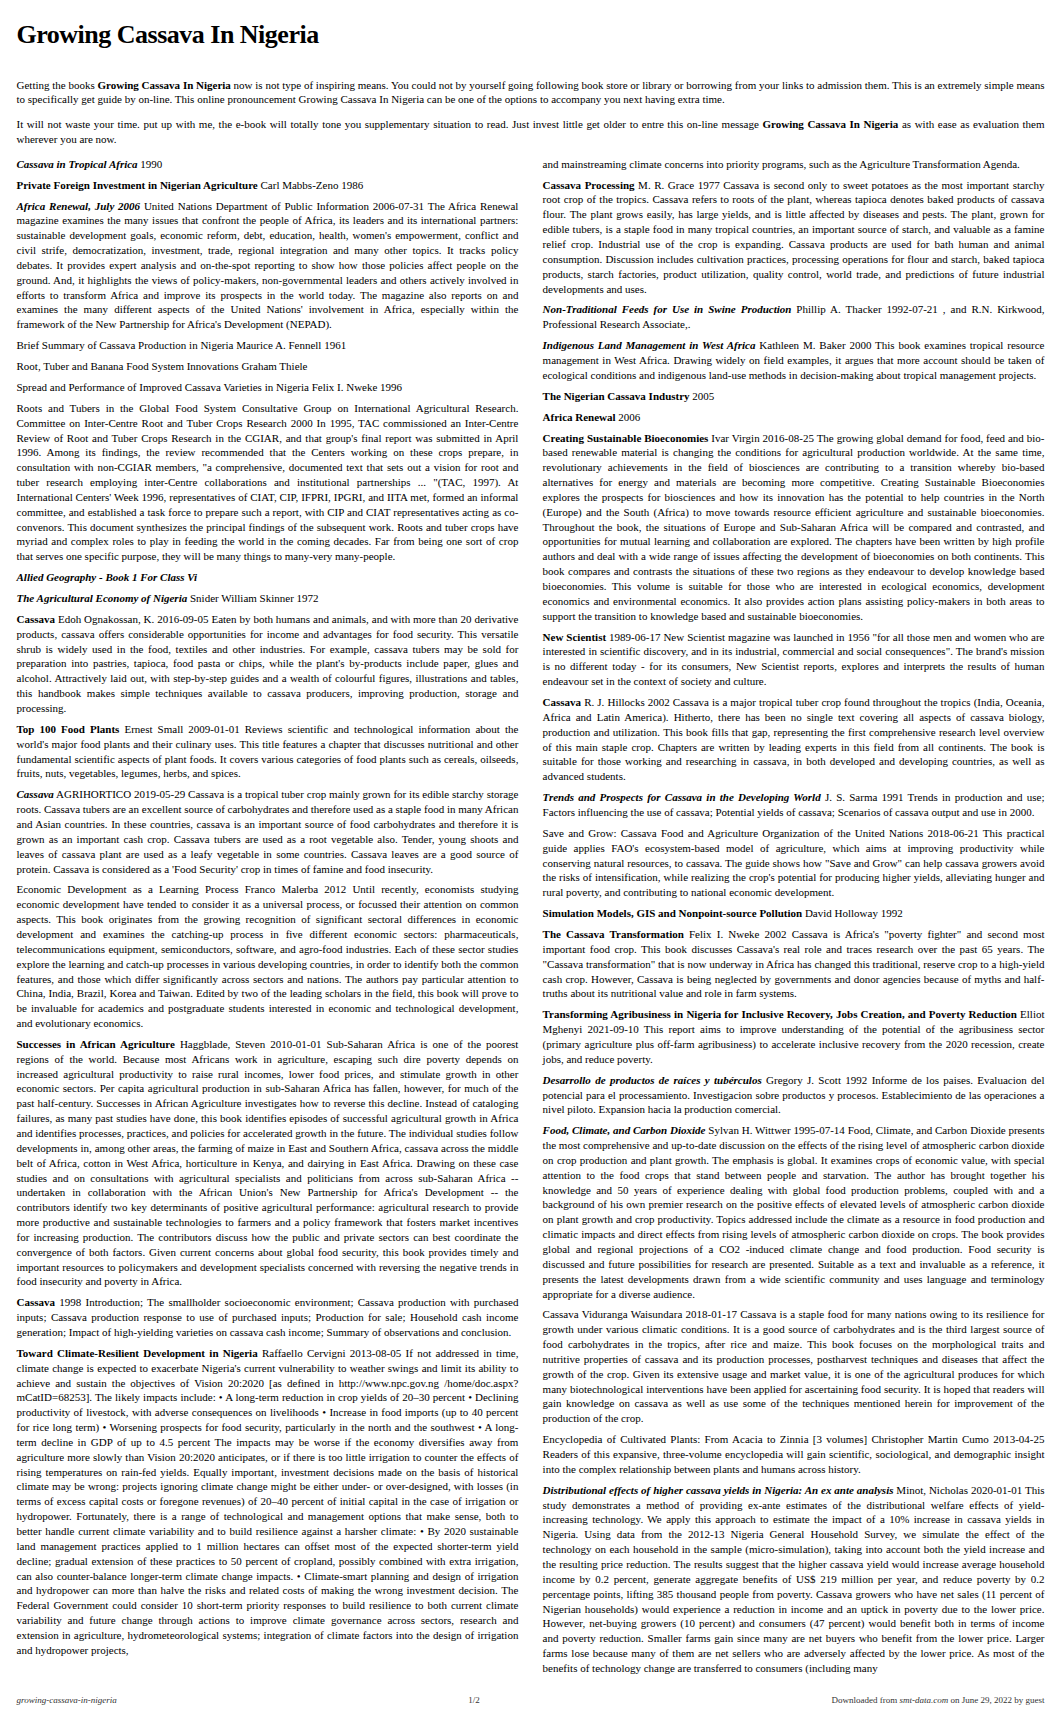Growing Cassava In Nigeria
Getting the books Growing Cassava In Nigeria now is not type of inspiring means. You could not by yourself going following book store or library or borrowing from your links to admission them. This is an extremely simple means to specifically get guide by on-line. This online pronouncement Growing Cassava In Nigeria can be one of the options to accompany you next having extra time.
It will not waste your time. put up with me, the e-book will totally tone you supplementary situation to read. Just invest little get older to entre this on-line message Growing Cassava In Nigeria as with ease as evaluation them wherever you are now.
Cassava in Tropical Africa 1990
Private Foreign Investment in Nigerian Agriculture Carl Mabbs-Zeno 1986
Africa Renewal, July 2006 United Nations Department of Public Information 2006-07-31 The Africa Renewal magazine examines the many issues that confront the people of Africa, its leaders and its international partners: sustainable development goals, economic reform, debt, education, health, women's empowerment, conflict and civil strife, democratization, investment, trade, regional integration and many other topics. It tracks policy debates. It provides expert analysis and on-the-spot reporting to show how those policies affect people on the ground. And, it highlights the views of policy-makers, non-governmental leaders and others actively involved in efforts to transform Africa and improve its prospects in the world today. The magazine also reports on and examines the many different aspects of the United Nations' involvement in Africa, especially within the framework of the New Partnership for Africa's Development (NEPAD).
Brief Summary of Cassava Production in Nigeria Maurice A. Fennell 1961
Root, Tuber and Banana Food System Innovations Graham Thiele
Spread and Performance of Improved Cassava Varieties in Nigeria Felix I. Nweke 1996
Roots and Tubers in the Global Food System Consultative Group on International Agricultural Research. Committee on Inter-Centre Root and Tuber Crops Research 2000 In 1995, TAC commissioned an Inter-Centre Review of Root and Tuber Crops Research in the CGIAR, and that group's final report was submitted in April 1996. Among its findings, the review recommended that the Centers working on these crops prepare, in consultation with non-CGIAR members, "a comprehensive, documented text that sets out a vision for root and tuber research employing inter-Centre collaborations and institutional partnerships ... "(TAC, 1997). At International Centers' Week 1996, representatives of CIAT, CIP, IFPRI, IPGRI, and IITA met, formed an informal committee, and established a task force to prepare such a report, with CIP and CIAT representatives acting as co-convenors. This document synthesizes the principal findings of the subsequent work. Roots and tuber crops have myriad and complex roles to play in feeding the world in the coming decades. Far from being one sort of crop that serves one specific purpose, they will be many things to many-very many-people.
Allied Geography - Book 1 For Class Vi
The Agricultural Economy of Nigeria Snider William Skinner 1972
Cassava Edoh Ognakossan, K. 2016-09-05 Eaten by both humans and animals, and with more than 20 derivative products, cassava offers considerable opportunities for income and advantages for food security. This versatile shrub is widely used in the food, textiles and other industries. For example, cassava tubers may be sold for preparation into pastries, tapioca, food pasta or chips, while the plant's by-products include paper, glues and alcohol. Attractively laid out, with step-by-step guides and a wealth of colourful figures, illustrations and tables, this handbook makes simple techniques available to cassava producers, improving production, storage and processing.
Top 100 Food Plants Ernest Small 2009-01-01 Reviews scientific and technological information about the world's major food plants and their culinary uses. This title features a chapter that discusses nutritional and other fundamental scientific aspects of plant foods. It covers various categories of food plants such as cereals, oilseeds, fruits, nuts, vegetables, legumes, herbs, and spices.
Cassava AGRIHORTICO 2019-05-29 Cassava is a tropical tuber crop mainly grown for its edible starchy storage roots. Cassava tubers are an excellent source of carbohydrates and therefore used as a staple food in many African and Asian countries. In these countries, cassava is an important source of food carbohydrates and therefore it is grown as an important cash crop. Cassava tubers are used as a root vegetable also. Tender, young shoots and leaves of cassava plant are used as a leafy vegetable in some countries. Cassava leaves are a good source of protein. Cassava is considered as a 'Food Security' crop in times of famine and food insecurity.
Economic Development as a Learning Process Franco Malerba 2012 Until recently, economists studying economic development have tended to consider it as a universal process, or focussed their attention on common aspects. This book originates from the growing recognition of significant sectoral differences in economic development and examines the catching-up process in five different economic sectors: pharmaceuticals, telecommunications equipment, semiconductors, software, and agro-food industries. Each of these sector studies explore the learning and catch-up processes in various developing countries, in order to identify both the common features, and those which differ significantly across sectors and nations. The authors pay particular attention to China, India, Brazil, Korea and Taiwan. Edited by two of the leading scholars in the field, this book will prove to be invaluable for academics and postgraduate students interested in economic and technological development, and evolutionary economics.
Successes in African Agriculture Haggblade, Steven 2010-01-01 Sub‐Saharan Africa is one of the poorest regions of the world. Because most Africans work in agriculture, escaping such dire poverty depends on increased agricultural productivity to raise rural incomes, lower food prices, and stimulate growth in other economic sectors. Per capita agricultural production in sub‐Saharan Africa has fallen, however, for much of the past half‐century. Successes in African Agriculture investigates how to reverse this decline. Instead of cataloging failures, as many past studies have done, this book identifies episodes of successful agricultural growth in Africa and identifies processes, practices, and policies for accelerated growth in the future. The individual studies follow developments in, among other areas, the farming of maize in East and Southern Africa, cassava across the middle belt of Africa, cotton in West Africa, horticulture in Kenya, and dairying in East Africa. Drawing on these case studies and on consultations with agricultural specialists and politicians from across sub‐Saharan Africa -- undertaken in collaboration with the African Union's New Partnership for Africa's Development -- the contributors identify two key determinants of positive agricultural performance: agricultural research to provide more productive and sustainable technologies to farmers and a policy framework that fosters market incentives for increasing production. The contributors discuss how the public and private sectors can best coordinate the convergence of both factors. Given current concerns about global food security, this book provides timely and important resources to policymakers and development specialists concerned with reversing the negative trends in food insecurity and poverty in Africa.
Cassava 1998 Introduction; The smallholder socioeconomic environment; Cassava production with purchased inputs; Cassava production response to use of purchased inputs; Production for sale; Household cash income generation; Impact of high-yielding varieties on cassava cash income; Summary of observations and conclusion.
Toward Climate-Resilient Development in Nigeria Raffaello Cervigni 2013-08-05 If not addressed in time, climate change is expected to exacerbate Nigeria's current vulnerability to weather swings and limit its ability to achieve and sustain the objectives of Vision 20:2020 [as defined in http://www.npc.gov.ng /home/doc.aspx?mCatID=68253]. The likely impacts include: • A long-term reduction in crop yields of 20–30 percent • Declining productivity of livestock, with adverse consequences on livelihoods • Increase in food imports (up to 40 percent for rice long term) • Worsening prospects for food security, particularly in the north and the southwest • A long-term decline in GDP of up to 4.5 percent The impacts may be worse if the economy diversifies away from agriculture more slowly than Vision 20:2020 anticipates, or if there is too little irrigation to counter the effects of rising temperatures on rain-fed yields. Equally important, investment decisions made on the basis of historical climate may be wrong: projects ignoring climate change might be either under- or over-designed, with losses (in terms of excess capital costs or foregone revenues) of 20–40 percent of initial capital in the case of irrigation or hydropower. Fortunately, there is a range of technological and management options that make sense, both to better handle current climate variability and to build resilience against a harsher climate: • By 2020 sustainable land management practices applied to 1 million hectares can offset most of the expected shorter-term yield decline; gradual extension of these practices to 50 percent of cropland, possibly combined with extra irrigation, can also counter-balance longer-term climate change impacts. • Climate-smart planning and design of irrigation and hydropower can more than halve the risks and related costs of making the wrong investment decision. The Federal Government could consider 10 short-term priority responses to build resilience to both current climate variability and future change through actions to improve climate governance across sectors, research and extension in agriculture, hydrometeorological systems; integration of climate factors into the design of irrigation and hydropower projects,
and mainstreaming climate concerns into priority programs, such as the Agriculture Transformation Agenda.
Cassava Processing M. R. Grace 1977 Cassava is second only to sweet potatoes as the most important starchy root crop of the tropics. Cassava refers to roots of the plant, whereas tapioca denotes baked products of cassava flour. The plant grows easily, has large yields, and is little affected by diseases and pests. The plant, grown for edible tubers, is a staple food in many tropical countries, an important source of starch, and valuable as a famine relief crop. Industrial use of the crop is expanding. Cassava products are used for bath human and animal consumption. Discussion includes cultivation practices, processing operations for flour and starch, baked tapioca products, starch factories, product utilization, quality control, world trade, and predictions of future industrial developments and uses.
Non-Traditional Feeds for Use in Swine Production Phillip A. Thacker 1992-07-21 , and R.N. Kirkwood, Professional Research Associate,.
Indigenous Land Management in West Africa Kathleen M. Baker 2000 This book examines tropical resource management in West Africa. Drawing widely on field examples, it argues that more account should be taken of ecological conditions and indigenous land-use methods in decision-making about tropical management projects.
The Nigerian Cassava Industry 2005
Africa Renewal 2006
Creating Sustainable Bioeconomies Ivar Virgin 2016-08-25 The growing global demand for food, feed and bio-based renewable material is changing the conditions for agricultural production worldwide. At the same time, revolutionary achievements in the field of biosciences are contributing to a transition whereby bio-based alternatives for energy and materials are becoming more competitive. Creating Sustainable Bioeconomies explores the prospects for biosciences and how its innovation has the potential to help countries in the North (Europe) and the South (Africa) to move towards resource efficient agriculture and sustainable bioeconomies. Throughout the book, the situations of Europe and Sub-Saharan Africa will be compared and contrasted, and opportunities for mutual learning and collaboration are explored. The chapters have been written by high profile authors and deal with a wide range of issues affecting the development of bioeconomies on both continents. This book compares and contrasts the situations of these two regions as they endeavour to develop knowledge based bioeconomies. This volume is suitable for those who are interested in ecological economics, development economics and environmental economics. It also provides action plans assisting policy-makers in both areas to support the transition to knowledge based and sustainable bioeconomies.
New Scientist 1989-06-17 New Scientist magazine was launched in 1956 "for all those men and women who are interested in scientific discovery, and in its industrial, commercial and social consequences". The brand's mission is no different today - for its consumers, New Scientist reports, explores and interprets the results of human endeavour set in the context of society and culture.
Cassava R. J. Hillocks 2002 Cassava is a major tropical tuber crop found throughout the tropics (India, Oceania, Africa and Latin America). Hitherto, there has been no single text covering all aspects of cassava biology, production and utilization. This book fills that gap, representing the first comprehensive research level overview of this main staple crop. Chapters are written by leading experts in this field from all continents. The book is suitable for those working and researching in cassava, in both developed and developing countries, as well as advanced students.
Trends and Prospects for Cassava in the Developing World J. S. Sarma 1991 Trends in production and use; Factors influencing the use of cassava; Potential yields of cassava; Scenarios of cassava output and use in 2000.
Save and Grow: Cassava Food and Agriculture Organization of the United Nations 2018-06-21 This practical guide applies FAO's ecosystem-based model of agriculture, which aims at improving productivity while conserving natural resources, to cassava. The guide shows how "Save and Grow" can help cassava growers avoid the risks of intensification, while realizing the crop's potential for producing higher yields, alleviating hunger and rural poverty, and contributing to national economic development.
Simulation Models, GIS and Nonpoint-source Pollution David Holloway 1992
The Cassava Transformation Felix I. Nweke 2002 Cassava is Africa's "poverty fighter" and second most important food crop. This book discusses Cassava's real role and traces research over the past 65 years. The "Cassava transformation" that is now underway in Africa has changed this traditional, reserve crop to a high-yield cash crop. However, Cassava is being neglected by governments and donor agencies because of myths and half-truths about its nutritional value and role in farm systems.
Transforming Agribusiness in Nigeria for Inclusive Recovery, Jobs Creation, and Poverty Reduction Elliot Mghenyi 2021-09-10 This report aims to improve understanding of the potential of the agribusiness sector (primary agriculture plus off-farm agribusiness) to accelerate inclusive recovery from the 2020 recession, create jobs, and reduce poverty.
Desarrollo de productos de raíces y tubérculos Gregory J. Scott 1992 Informe de los paises. Evaluacion del potencial para el processamiento. Investigacion sobre productos y procesos. Establecimiento de las operaciones a nivel piloto. Expansion hacia la production comercial.
Food, Climate, and Carbon Dioxide Sylvan H. Wittwer 1995-07-14 Food, Climate, and Carbon Dioxide presents the most comprehensive and up-to-date discussion on the effects of the rising level of atmospheric carbon dioxide on crop production and plant growth. The emphasis is global. It examines crops of economic value, with special attention to the food crops that stand between people and starvation. The author has brought together his knowledge and 50 years of experience dealing with global food production problems, coupled with and a background of his own premier research on the positive effects of elevated levels of atmospheric carbon dioxide on plant growth and crop productivity. Topics addressed include the climate as a resource in food production and climatic impacts and direct effects from rising levels of atmospheric carbon dioxide on crops. The book provides global and regional projections of a CO2 -induced climate change and food production. Food security is discussed and future possibilities for research are presented. Suitable as a text and invaluable as a reference, it presents the latest developments drawn from a wide scientific community and uses language and terminology appropriate for a diverse audience.
Cassava Viduranga Waisundara 2018-01-17 Cassava is a staple food for many nations owing to its resilience for growth under various climatic conditions. It is a good source of carbohydrates and is the third largest source of food carbohydrates in the tropics, after rice and maize. This book focuses on the morphological traits and nutritive properties of cassava and its production processes, postharvest techniques and diseases that affect the growth of the crop. Given its extensive usage and market value, it is one of the agricultural produces for which many biotechnological interventions have been applied for ascertaining food security. It is hoped that readers will gain knowledge on cassava as well as use some of the techniques mentioned herein for improvement of the production of the crop.
Encyclopedia of Cultivated Plants: From Acacia to Zinnia [3 volumes] Christopher Martin Cumo 2013-04-25 Readers of this expansive, three-volume encyclopedia will gain scientific, sociological, and demographic insight into the complex relationship between plants and humans across history.
Distributional effects of higher cassava yields in Nigeria: An ex ante analysis Minot, Nicholas 2020-01-01 This study demonstrates a method of providing ex-ante estimates of the distributional welfare effects of yield-increasing technology. We apply this approach to estimate the impact of a 10% increase in cassava yields in Nigeria. Using data from the 2012-13 Nigeria General Household Survey, we simulate the effect of the technology on each household in the sample (micro-simulation), taking into account both the yield increase and the resulting price reduction. The results suggest that the higher cassava yield would increase average household income by 0.2 percent, generate aggregate benefits of US$ 219 million per year, and reduce poverty by 0.2 percentage points, lifting 385 thousand people from poverty. Cassava growers who have net sales (11 percent of Nigerian households) would experience a reduction in income and an uptick in poverty due to the lower price. However, net-buying growers (10 percent) and consumers (47 percent) would benefit both in terms of income and poverty reduction. Smaller farms gain since many are net buyers who benefit from the lower price. Larger farms lose because many of them are net sellers who are adversely affected by the lower price. As most of the benefits of technology change are transferred to consumers (including many
growing-cassava-in-nigeria
1/2
Downloaded from smt-data.com on June 29, 2022 by guest